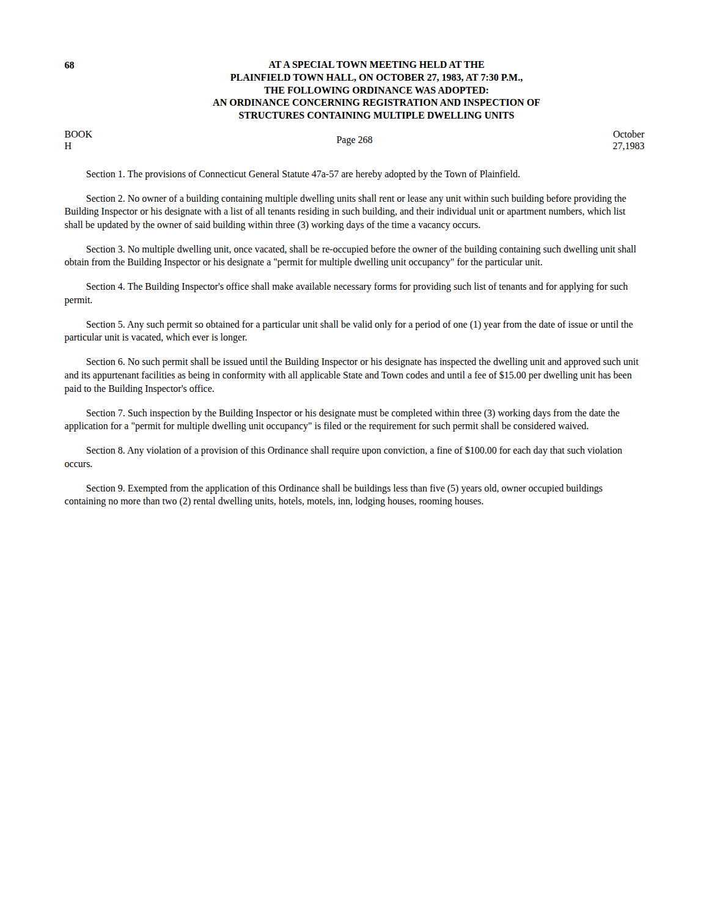68
At a Special Town Meeting held at the
Plainfield Town Hall, on October 27, 1983, at 7:30 P.M.,
the following Ordinance was adopted:
An Ordinance Concerning Registration and Inspection of
Structures Containing Multiple Dwelling Units
BOOK
H
Page 268
October
27,1983
Section 1. The provisions of Connecticut General Statute 47a-57 are hereby adopted by the Town of Plainfield.
Section 2. No owner of a building containing multiple dwelling units shall rent or lease any unit within such building before providing the Building Inspector or his designate with a list of all tenants residing in such building, and their individual unit or apartment numbers, which list shall be updated by the owner of said building within three (3) working days of the time a vacancy occurs.
Section 3. No multiple dwelling unit, once vacated, shall be re-occupied before the owner of the building containing such dwelling unit shall obtain from the Building Inspector or his designate a "permit for multiple dwelling unit occupancy" for the particular unit.
Section 4. The Building Inspector's office shall make available necessary forms for providing such list of tenants and for applying for such permit.
Section 5. Any such permit so obtained for a particular unit shall be valid only for a period of one (1) year from the date of issue or until the particular unit is vacated, which ever is longer.
Section 6. No such permit shall be issued until the Building Inspector or his designate has inspected the dwelling unit and approved such unit and its appurtenant facilities as being in conformity with all applicable State and Town codes and until a fee of $15.00 per dwelling unit has been paid to the Building Inspector's office.
Section 7. Such inspection by the Building Inspector or his designate must be completed within three (3) working days from the date the application for a "permit for multiple dwelling unit occupancy" is filed or the requirement for such permit shall be considered waived.
Section 8. Any violation of a provision of this Ordinance shall require upon conviction, a fine of $100.00 for each day that such violation occurs.
Section 9. Exempted from the application of this Ordinance shall be buildings less than five (5) years old, owner occupied buildings containing no more than two (2) rental dwelling units, hotels, motels, inn, lodging houses, rooming houses.